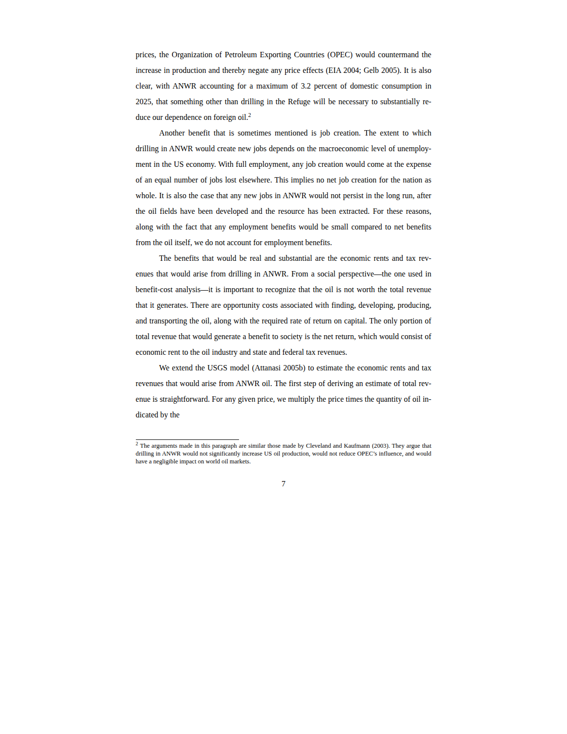prices, the Organization of Petroleum Exporting Countries (OPEC) would countermand the increase in production and thereby negate any price effects (EIA 2004; Gelb 2005). It is also clear, with ANWR accounting for a maximum of 3.2 percent of domestic consumption in 2025, that something other than drilling in the Refuge will be necessary to substantially reduce our dependence on foreign oil.2
Another benefit that is sometimes mentioned is job creation. The extent to which drilling in ANWR would create new jobs depends on the macroeconomic level of unemployment in the US economy. With full employment, any job creation would come at the expense of an equal number of jobs lost elsewhere. This implies no net job creation for the nation as whole. It is also the case that any new jobs in ANWR would not persist in the long run, after the oil fields have been developed and the resource has been extracted. For these reasons, along with the fact that any employment benefits would be small compared to net benefits from the oil itself, we do not account for employ­ment benefits.
The benefits that would be real and substantial are the economic rents and tax revenues that would arise from drilling in ANWR. From a social perspective—the one used in benefit-cost analy­sis—it is important to recognize that the oil is not worth the total revenue that it generates. There are opportunity costs associated with finding, developing, producing, and transporting the oil, along with the required rate of return on capital. The only portion of total revenue that would generate a benefit to society is the net return, which would consist of economic rent to the oil industry and state and federal tax revenues.
We extend the USGS model (Attanasi 2005b) to estimate the economic rents and tax reve­nues that would arise from ANWR oil. The first step of deriving an estimate of total revenue is straightforward. For any given price, we multiply the price times the quantity of oil indicated by the
2 The arguments made in this paragraph are similar those made by Cleveland and Kaufmann (2003). They argue that drilling in ANWR would not significantly increase US oil production, would not reduce OPEC’s influence, and would have a negligible impact on world oil markets.
7